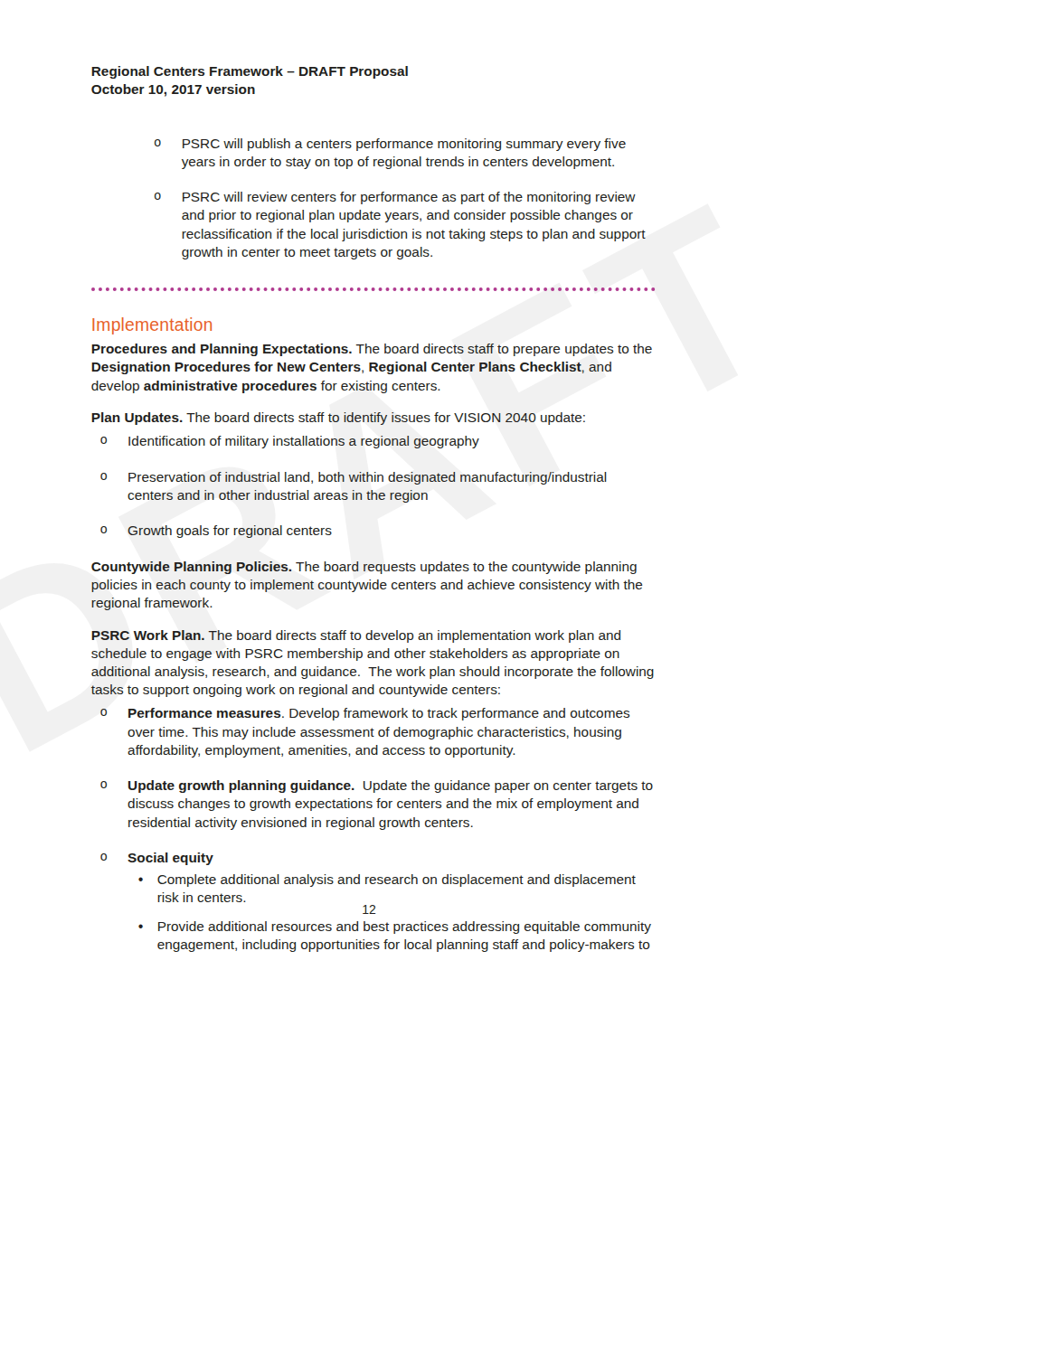DRAFT
Regional Centers Framework – DRAFT Proposal
October 10, 2017 version
PSRC will publish a centers performance monitoring summary every five years in order to stay on top of regional trends in centers development.
PSRC will review centers for performance as part of the monitoring review and prior to regional plan update years, and consider possible changes or reclassification if the local jurisdiction is not taking steps to plan and support growth in center to meet targets or goals.
Implementation
Procedures and Planning Expectations. The board directs staff to prepare updates to the Designation Procedures for New Centers, Regional Center Plans Checklist, and develop administrative procedures for existing centers.
Plan Updates. The board directs staff to identify issues for VISION 2040 update:
Identification of military installations a regional geography
Preservation of industrial land, both within designated manufacturing/industrial centers and in other industrial areas in the region
Growth goals for regional centers
Countywide Planning Policies. The board requests updates to the countywide planning policies in each county to implement countywide centers and achieve consistency with the regional framework.
PSRC Work Plan. The board directs staff to develop an implementation work plan and schedule to engage with PSRC membership and other stakeholders as appropriate on additional analysis, research, and guidance. The work plan should incorporate the following tasks to support ongoing work on regional and countywide centers:
Performance measures. Develop framework to track performance and outcomes over time. This may include assessment of demographic characteristics, housing affordability, employment, amenities, and access to opportunity.
Update growth planning guidance. Update the guidance paper on center targets to discuss changes to growth expectations for centers and the mix of employment and residential activity envisioned in regional growth centers.
Social equity
Complete additional analysis and research on displacement and displacement risk in centers.
Provide additional resources and best practices addressing equitable community engagement, including opportunities for local planning staff and policy-makers to learn about tools that have been successfully used by cities and counties in the region.
Research and recommend a best practice approach to a comprehensive equity impact review tool to address social equity through policies and implementation decisions for centers throughout the region.
Tribal land & centers. Complete additional review and consultation with tribes on the role of tribal lands in the centers framework.
12